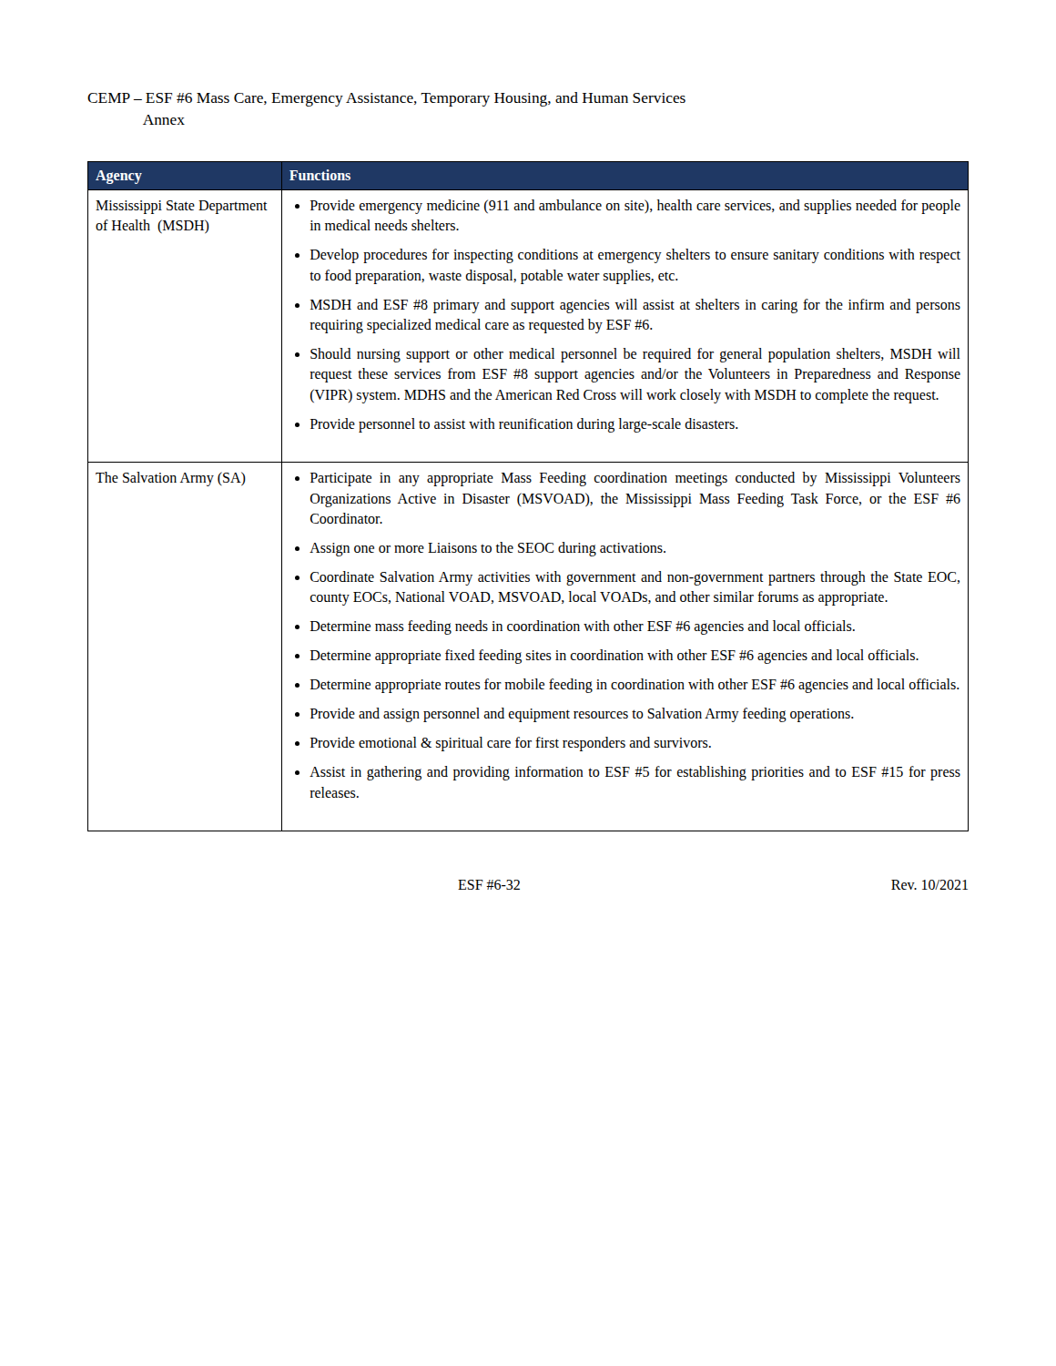CEMP – ESF #6 Mass Care, Emergency Assistance, Temporary Housing, and Human Services
Annex
| Agency | Functions |
| --- | --- |
| Mississippi State Department of Health (MSDH) | Provide emergency medicine (911 and ambulance on site), health care services, and supplies needed for people in medical needs shelters. Develop procedures for inspecting conditions at emergency shelters to ensure sanitary conditions with respect to food preparation, waste disposal, potable water supplies, etc. MSDH and ESF #8 primary and support agencies will assist at shelters in caring for the infirm and persons requiring specialized medical care as requested by ESF #6. Should nursing support or other medical personnel be required for general population shelters, MSDH will request these services from ESF #8 support agencies and/or the Volunteers in Preparedness and Response (VIPR) system. MDHS and the American Red Cross will work closely with MSDH to complete the request. Provide personnel to assist with reunification during large-scale disasters. |
| The Salvation Army (SA) | Participate in any appropriate Mass Feeding coordination meetings conducted by Mississippi Volunteers Organizations Active in Disaster (MSVOAD), the Mississippi Mass Feeding Task Force, or the ESF #6 Coordinator. Assign one or more Liaisons to the SEOC during activations. Coordinate Salvation Army activities with government and non-government partners through the State EOC, county EOCs, National VOAD, MSVOAD, local VOADs, and other similar forums as appropriate. Determine mass feeding needs in coordination with other ESF #6 agencies and local officials. Determine appropriate fixed feeding sites in coordination with other ESF #6 agencies and local officials. Determine appropriate routes for mobile feeding in coordination with other ESF #6 agencies and local officials. Provide and assign personnel and equipment resources to Salvation Army feeding operations. Provide emotional & spiritual care for first responders and survivors. Assist in gathering and providing information to ESF #5 for establishing priorities and to ESF #15 for press releases. |
ESF #6-32
Rev. 10/2021